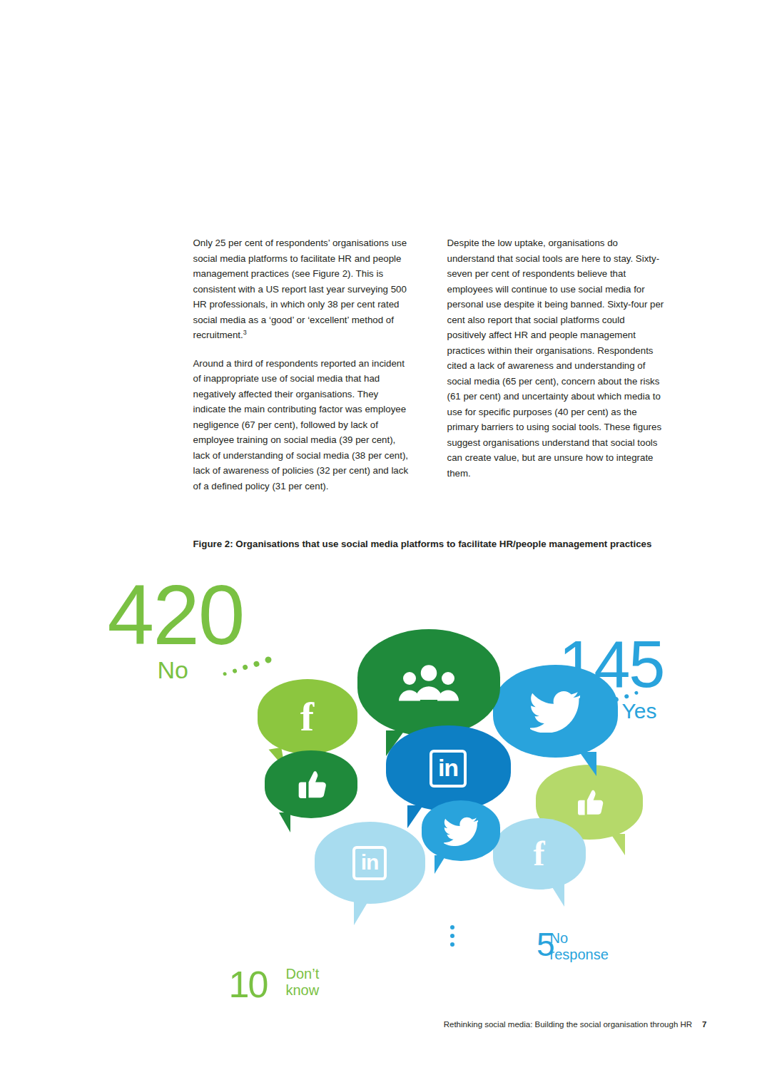Only 25 per cent of respondents’ organisations use social media platforms to facilitate HR and people management practices (see Figure 2). This is consistent with a US report last year surveying 500 HR professionals, in which only 38 per cent rated social media as a ‘good’ or ‘excellent’ method of recruitment.3
Around a third of respondents reported an incident of inappropriate use of social media that had negatively affected their organisations. They indicate the main contributing factor was employee negligence (67 per cent), followed by lack of employee training on social media (39 per cent), lack of understanding of social media (38 per cent), lack of awareness of policies (32 per cent) and lack of a defined policy (31 per cent).
Despite the low uptake, organisations do understand that social tools are here to stay. Sixty-seven per cent of respondents believe that employees will continue to use social media for personal use despite it being banned. Sixty-four per cent also report that social platforms could positively affect HR and people management practices within their organisations. Respondents cited a lack of awareness and understanding of social media (65 per cent), concern about the risks (61 per cent) and uncertainty about which media to use for specific purposes (40 per cent) as the primary barriers to using social tools. These figures suggest organisations understand that social tools can create value, but are unsure how to integrate them.
Figure 2: Organisations that use social media platforms to facilitate HR/people management practices
420
No
145
Yes
5
No
response
10
Don’t
know
f
in
in
f
Rethinking social media: Building the social organisation through HR7